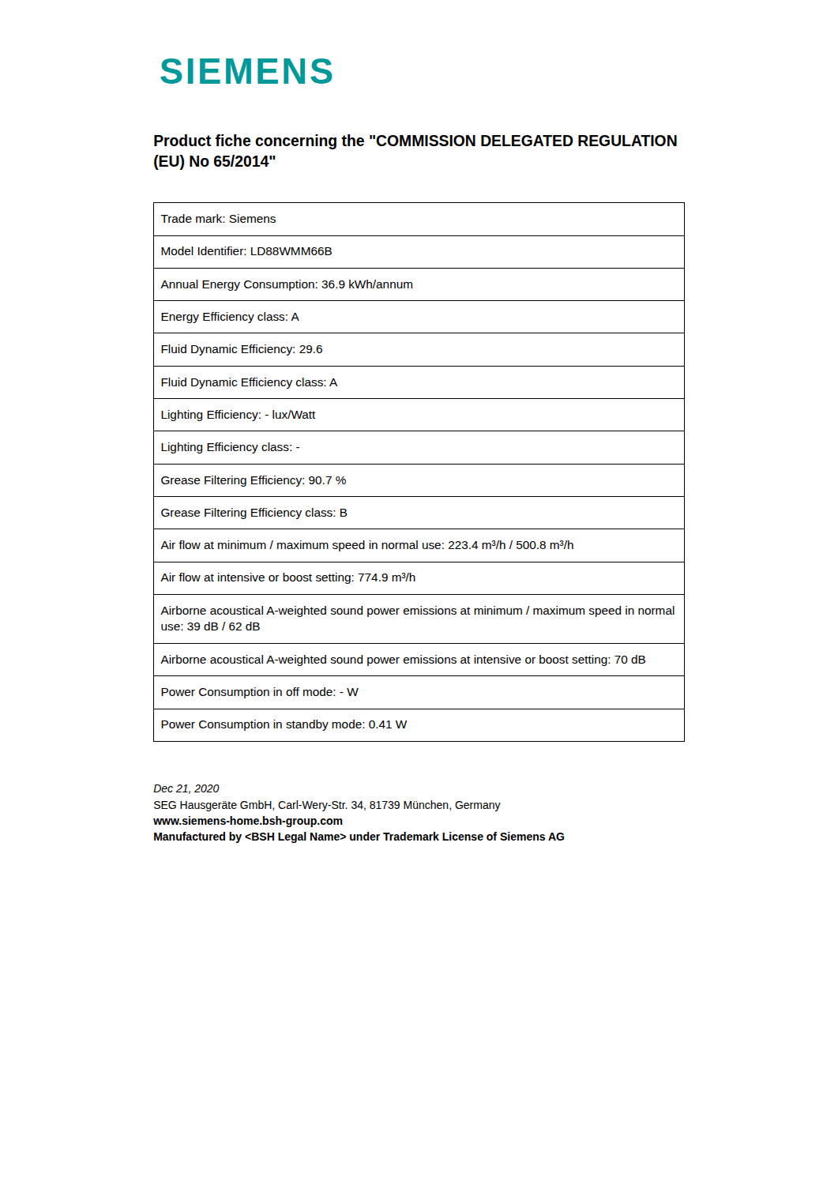SIEMENS
Product fiche concerning the "COMMISSION DELEGATED REGULATION (EU) No 65/2014"
| Trade mark: Siemens |
| Model Identifier: LD88WMM66B |
| Annual Energy Consumption: 36.9 kWh/annum |
| Energy Efficiency class: A |
| Fluid Dynamic Efficiency: 29.6 |
| Fluid Dynamic Efficiency class: A |
| Lighting Efficiency: - lux/Watt |
| Lighting Efficiency class: - |
| Grease Filtering Efficiency: 90.7 % |
| Grease Filtering Efficiency class: B |
| Air flow at minimum / maximum speed in normal use: 223.4 m³/h / 500.8 m³/h |
| Air flow at intensive or boost setting: 774.9 m³/h |
| Airborne acoustical A-weighted sound power emissions at minimum / maximum speed in normal use: 39 dB / 62 dB |
| Airborne acoustical A-weighted sound power emissions at intensive or boost setting: 70 dB |
| Power Consumption in off mode: - W |
| Power Consumption in standby mode: 0.41 W |
Dec 21, 2020
SEG Hausgeräte GmbH, Carl-Wery-Str. 34, 81739 München, Germany
www.siemens-home.bsh-group.com
Manufactured by <BSH Legal Name> under Trademark License of Siemens AG